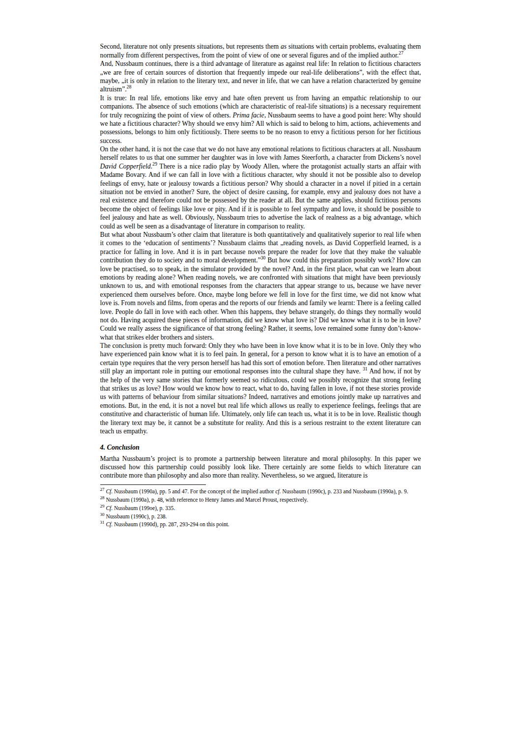Second, literature not only presents situations, but represents them as situations with certain problems, evaluating them normally from different perspectives, from the point of view of one or several figures and of the implied author.27
And, Nussbaum continues, there is a third advantage of literature as against real life: In relation to fictitious characters „we are free of certain sources of distortion that frequently impede our real-life deliberations”, with the effect that, maybe, „it is only in relation to the literary text, and never in life, that we can have a relation characterized by genuine altruism”.28
It is true: In real life, emotions like envy and hate often prevent us from having an empathic relationship to our companions. The absence of such emotions (which are characteristic of real-life situations) is a necessary requirement for truly recognizing the point of view of others. Prima facie, Nussbaum seems to have a good point here: Why should we hate a fictitious character? Why should we envy him? All which is said to belong to him, actions, achievements and possessions, belongs to him only fictitiously. There seems to be no reason to envy a fictitious person for her fictitious success.
On the other hand, it is not the case that we do not have any emotional relations to fictitious characters at all. Nussbaum herself relates to us that one summer her daughter was in love with James Steerforth, a character from Dickens’s novel David Copperfield.29 There is a nice radio play by Woody Allen, where the protagonist actually starts an affair with Madame Bovary. And if we can fall in love with a fictitious character, why should it not be possible also to develop feelings of envy, hate or jealousy towards a fictitious person? Why should a character in a novel if pitied in a certain situation not be envied in another? Sure, the object of desire causing, for example, envy and jealousy does not have a real existence and therefore could not be possessed by the reader at all. But the same applies, should fictitious persons become the object of feelings like love or pity. And if it is possible to feel sympathy and love, it should be possible to feel jealousy and hate as well. Obviously, Nussbaum tries to advertise the lack of realness as a big advantage, which could as well be seen as a disadvantage of literature in comparison to reality.
But what about Nussbaum’s other claim that literature is both quantitatively and qualitatively superior to real life when it comes to the ‘education of sentiments’? Nussbaum claims that „reading novels, as David Copperfield learned, is a practice for falling in love. And it is in part because novels prepare the reader for love that they make the valuable contribution they do to society and to moral development.”30 But how could this preparation possibly work? How can love be practised, so to speak, in the simulator provided by the novel? And, in the first place, what can we learn about emotions by reading alone? When reading novels, we are confronted with situations that might have been previously unknown to us, and with emotional responses from the characters that appear strange to us, because we have never experienced them ourselves before. Once, maybe long before we fell in love for the first time, we did not know what love is. From novels and films, from operas and the reports of our friends and family we learnt: There is a feeling called love. People do fall in love with each other. When this happens, they behave strangely, do things they normally would not do. Having acquired these pieces of information, did we know what love is? Did we know what it is to be in love? Could we really assess the significance of that strong feeling? Rather, it seems, love remained some funny don’t-know-what that strikes elder brothers and sisters.
The conclusion is pretty much forward: Only they who have been in love know what it is to be in love. Only they who have experienced pain know what it is to feel pain. In general, for a person to know what it is to have an emotion of a certain type requires that the very person herself has had this sort of emotion before. Then literature and other narratives still play an important role in putting our emotional responses into the cultural shape they have. 31 And how, if not by the help of the very same stories that formerly seemed so ridiculous, could we possibly recognize that strong feeling that strikes us as love? How would we know how to react, what to do, having fallen in love, if not these stories provide us with patterns of behaviour from similar situations? Indeed, narratives and emotions jointly make up narratives and emotions. But, in the end, it is not a novel but real life which allows us really to experience feelings, feelings that are constitutive and characteristic of human life. Ultimately, only life can teach us, what it is to be in love. Realistic though the literary text may be, it cannot be a substitute for reality. And this is a serious restraint to the extent literature can teach us empathy.
4. Conclusion
Martha Nussbaum’s project is to promote a partnership between literature and moral philosophy. In this paper we discussed how this partnership could possibly look like. There certainly are some fields to which literature can contribute more than philosophy and also more than reality. Nevertheless, so we argued, literature is
27 Cf. Nussbaum (1990a), pp. 5 and 47. For the concept of the implied author cf. Nussbaum (1990c), p. 233 and Nussbaum (1990a), p. 9.
28 Nussbaum (1990a), p. 48, with reference to Henry James and Marcel Proust, respectively.
29 Cf. Nussbaum (199oe), p. 335.
30 Nussbaum (1990c), p. 238.
31 Cf. Nussbaum (1990d), pp. 287, 293-294 on this point.